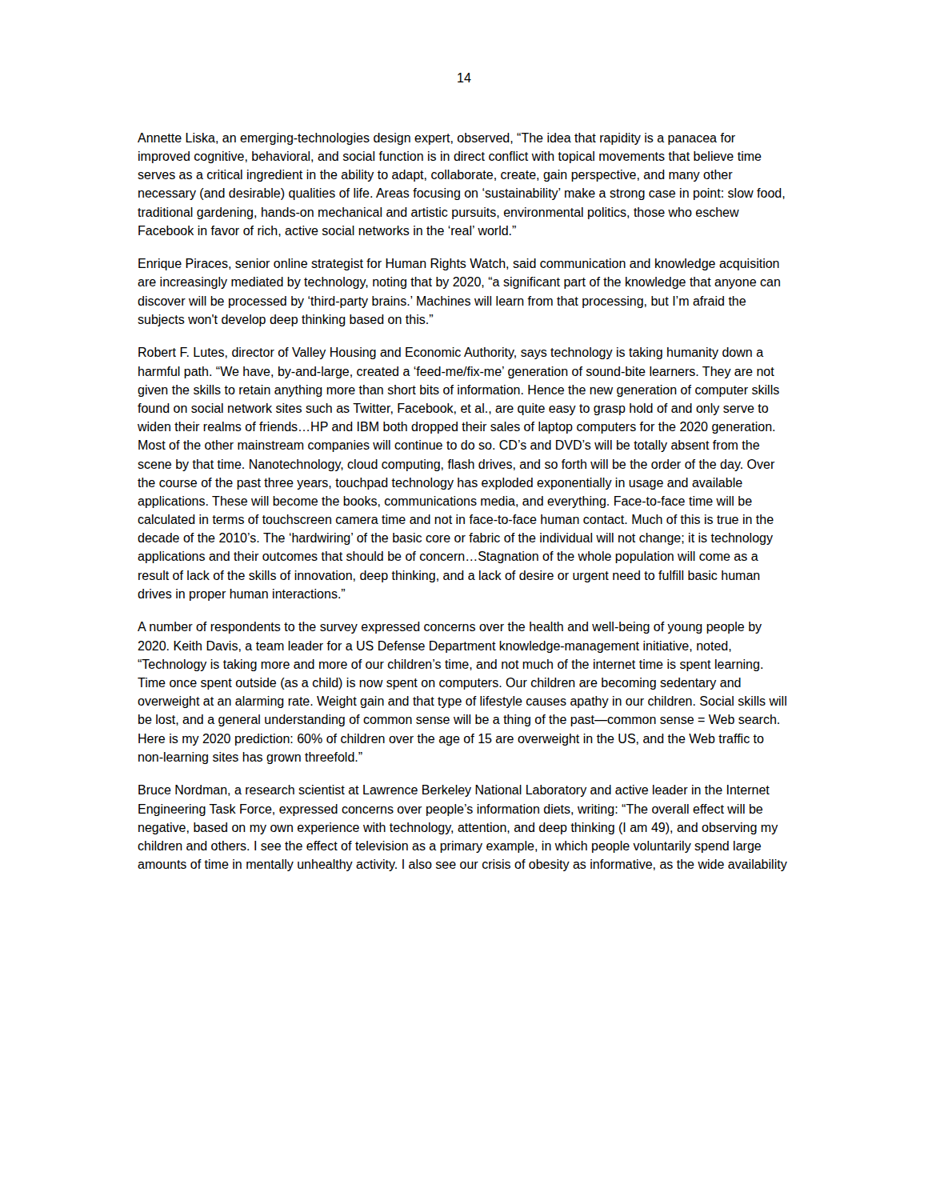14
Annette Liska, an emerging-technologies design expert, observed, “The idea that rapidity is a panacea for improved cognitive, behavioral, and social function is in direct conflict with topical movements that believe time serves as a critical ingredient in the ability to adapt, collaborate, create, gain perspective, and many other necessary (and desirable) qualities of life. Areas focusing on ‘sustainability’ make a strong case in point: slow food, traditional gardening, hands-on mechanical and artistic pursuits, environmental politics, those who eschew Facebook in favor of rich, active social networks in the ‘real’ world.”
Enrique Piraces, senior online strategist for Human Rights Watch, said communication and knowledge acquisition are increasingly mediated by technology, noting that by 2020, “a significant part of the knowledge that anyone can discover will be processed by ‘third-party brains.’ Machines will learn from that processing, but I’m afraid the subjects won't develop deep thinking based on this.”
Robert F. Lutes, director of Valley Housing and Economic Authority, says technology is taking humanity down a harmful path. “We have, by-and-large, created a ‘feed-me/fix-me’ generation of sound-bite learners. They are not given the skills to retain anything more than short bits of information. Hence the new generation of computer skills found on social network sites such as Twitter, Facebook, et al., are quite easy to grasp hold of and only serve to widen their realms of friends…HP and IBM both dropped their sales of laptop computers for the 2020 generation. Most of the other mainstream companies will continue to do so. CD’s and DVD’s will be totally absent from the scene by that time. Nanotechnology, cloud computing, flash drives, and so forth will be the order of the day. Over the course of the past three years, touchpad technology has exploded exponentially in usage and available applications. These will become the books, communications media, and everything. Face-to-face time will be calculated in terms of touchscreen camera time and not in face-to-face human contact. Much of this is true in the decade of the 2010’s. The ‘hardwiring’ of the basic core or fabric of the individual will not change; it is technology applications and their outcomes that should be of concern…Stagnation of the whole population will come as a result of lack of the skills of innovation, deep thinking, and a lack of desire or urgent need to fulfill basic human drives in proper human interactions.”
A number of respondents to the survey expressed concerns over the health and well-being of young people by 2020. Keith Davis, a team leader for a US Defense Department knowledge-management initiative, noted, “Technology is taking more and more of our children’s time, and not much of the internet time is spent learning. Time once spent outside (as a child) is now spent on computers. Our children are becoming sedentary and overweight at an alarming rate. Weight gain and that type of lifestyle causes apathy in our children. Social skills will be lost, and a general understanding of common sense will be a thing of the past—common sense = Web search. Here is my 2020 prediction: 60% of children over the age of 15 are overweight in the US, and the Web traffic to non-learning sites has grown threefold.”
Bruce Nordman, a research scientist at Lawrence Berkeley National Laboratory and active leader in the Internet Engineering Task Force, expressed concerns over people’s information diets, writing: “The overall effect will be negative, based on my own experience with technology, attention, and deep thinking (I am 49), and observing my children and others. I see the effect of television as a primary example, in which people voluntarily spend large amounts of time in mentally unhealthy activity. I also see our crisis of obesity as informative, as the wide availability